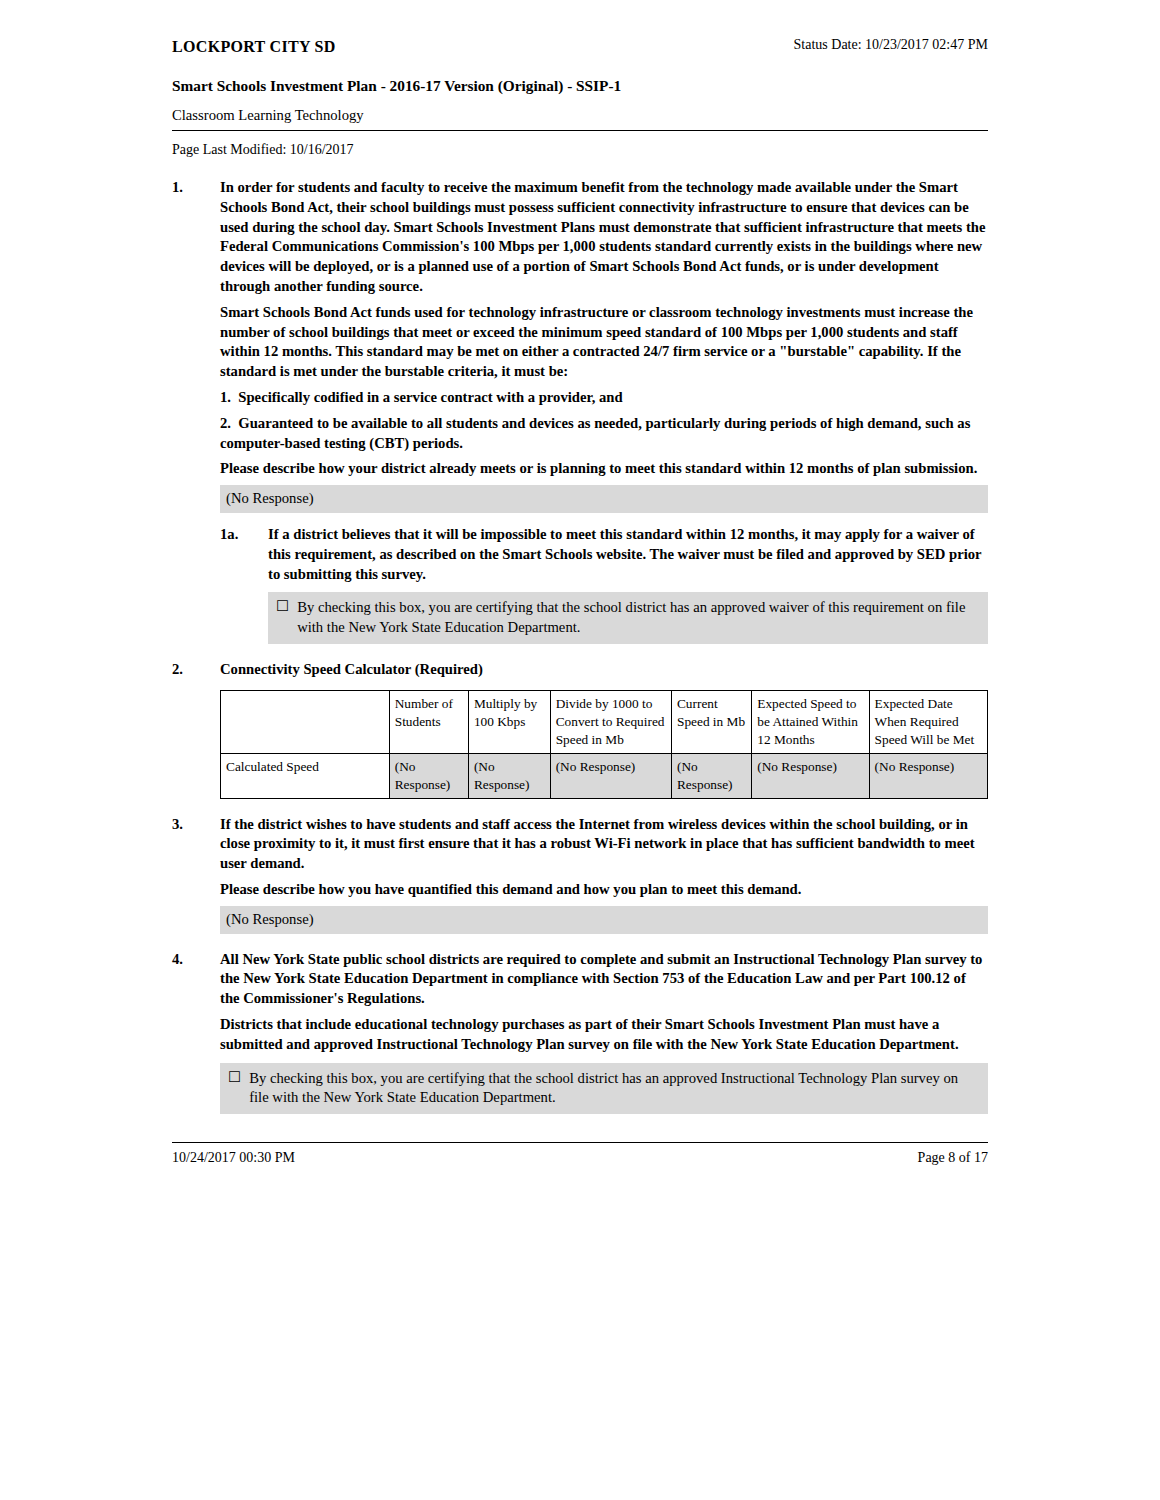LOCKPORT CITY SD
Status Date: 10/23/2017 02:47 PM
Smart Schools Investment Plan - 2016-17 Version (Original) - SSIP-1
Classroom Learning Technology
Page Last Modified: 10/16/2017
1.
In order for students and faculty to receive the maximum benefit from the technology made available under the Smart Schools Bond Act, their school buildings must possess sufficient connectivity infrastructure to ensure that devices can be used during the school day. Smart Schools Investment Plans must demonstrate that sufficient infrastructure that meets the Federal Communications Commission's 100 Mbps per 1,000 students standard currently exists in the buildings where new devices will be deployed, or is a planned use of a portion of Smart Schools Bond Act funds, or is under development through another funding source.
Smart Schools Bond Act funds used for technology infrastructure or classroom technology investments must increase the number of school buildings that meet or exceed the minimum speed standard of 100 Mbps per 1,000 students and staff within 12 months. This standard may be met on either a contracted 24/7 firm service or a "burstable" capability. If the standard is met under the burstable criteria, it must be:
1. Specifically codified in a service contract with a provider, and
2. Guaranteed to be available to all students and devices as needed, particularly during periods of high demand, such as computer-based testing (CBT) periods.
Please describe how your district already meets or is planning to meet this standard within 12 months of plan submission.
(No Response)
1a.
If a district believes that it will be impossible to meet this standard within 12 months, it may apply for a waiver of this requirement, as described on the Smart Schools website. The waiver must be filed and approved by SED prior to submitting this survey.
☐ By checking this box, you are certifying that the school district has an approved waiver of this requirement on file with the New York State Education Department.
2.
Connectivity Speed Calculator (Required)
| | Number of Students | Multiply by 100 Kbps | Divide by 1000 to Convert to Required Speed in Mb | Current Speed in Mb | Expected Speed to be Attained Within 12 Months | Expected Date When Required Speed Will be Met |
| --- | --- | --- | --- | --- | --- | --- |
| Calculated Speed | (No Response) | (No Response) | (No Response) | (No Response) | (No Response) | (No Response) |
3.
If the district wishes to have students and staff access the Internet from wireless devices within the school building, or in close proximity to it, it must first ensure that it has a robust Wi-Fi network in place that has sufficient bandwidth to meet user demand.
Please describe how you have quantified this demand and how you plan to meet this demand.
(No Response)
4.
All New York State public school districts are required to complete and submit an Instructional Technology Plan survey to the New York State Education Department in compliance with Section 753 of the Education Law and per Part 100.12 of the Commissioner's Regulations.
Districts that include educational technology purchases as part of their Smart Schools Investment Plan must have a submitted and approved Instructional Technology Plan survey on file with the New York State Education Department.
☐ By checking this box, you are certifying that the school district has an approved Instructional Technology Plan survey on file with the New York State Education Department.
10/24/2017 00:30 PM
Page 8 of 17